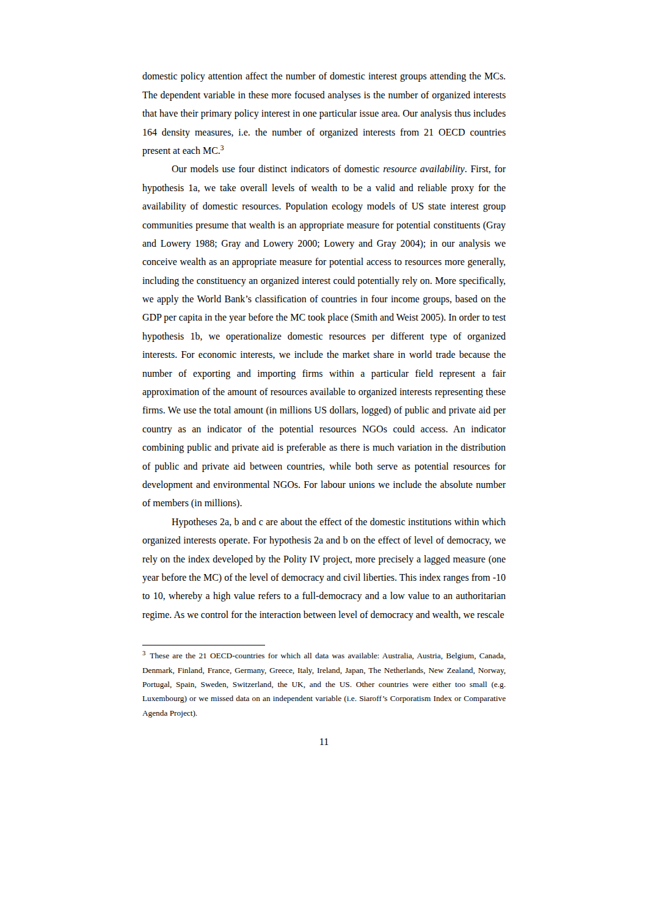domestic policy attention affect the number of domestic interest groups attending the MCs. The dependent variable in these more focused analyses is the number of organized interests that have their primary policy interest in one particular issue area. Our analysis thus includes 164 density measures, i.e. the number of organized interests from 21 OECD countries present at each MC.3
Our models use four distinct indicators of domestic resource availability. First, for hypothesis 1a, we take overall levels of wealth to be a valid and reliable proxy for the availability of domestic resources. Population ecology models of US state interest group communities presume that wealth is an appropriate measure for potential constituents (Gray and Lowery 1988; Gray and Lowery 2000; Lowery and Gray 2004); in our analysis we conceive wealth as an appropriate measure for potential access to resources more generally, including the constituency an organized interest could potentially rely on. More specifically, we apply the World Bank’s classification of countries in four income groups, based on the GDP per capita in the year before the MC took place (Smith and Weist 2005). In order to test hypothesis 1b, we operationalize domestic resources per different type of organized interests. For economic interests, we include the market share in world trade because the number of exporting and importing firms within a particular field represent a fair approximation of the amount of resources available to organized interests representing these firms. We use the total amount (in millions US dollars, logged) of public and private aid per country as an indicator of the potential resources NGOs could access. An indicator combining public and private aid is preferable as there is much variation in the distribution of public and private aid between countries, while both serve as potential resources for development and environmental NGOs. For labour unions we include the absolute number of members (in millions).
Hypotheses 2a, b and c are about the effect of the domestic institutions within which organized interests operate. For hypothesis 2a and b on the effect of level of democracy, we rely on the index developed by the Polity IV project, more precisely a lagged measure (one year before the MC) of the level of democracy and civil liberties. This index ranges from -10 to 10, whereby a high value refers to a full-democracy and a low value to an authoritarian regime. As we control for the interaction between level of democracy and wealth, we rescale
3 These are the 21 OECD-countries for which all data was available: Australia, Austria, Belgium, Canada, Denmark, Finland, France, Germany, Greece, Italy, Ireland, Japan, The Netherlands, New Zealand, Norway, Portugal, Spain, Sweden, Switzerland, the UK, and the US. Other countries were either too small (e.g. Luxembourg) or we missed data on an independent variable (i.e. Siaroff’s Corporatism Index or Comparative Agenda Project).
11